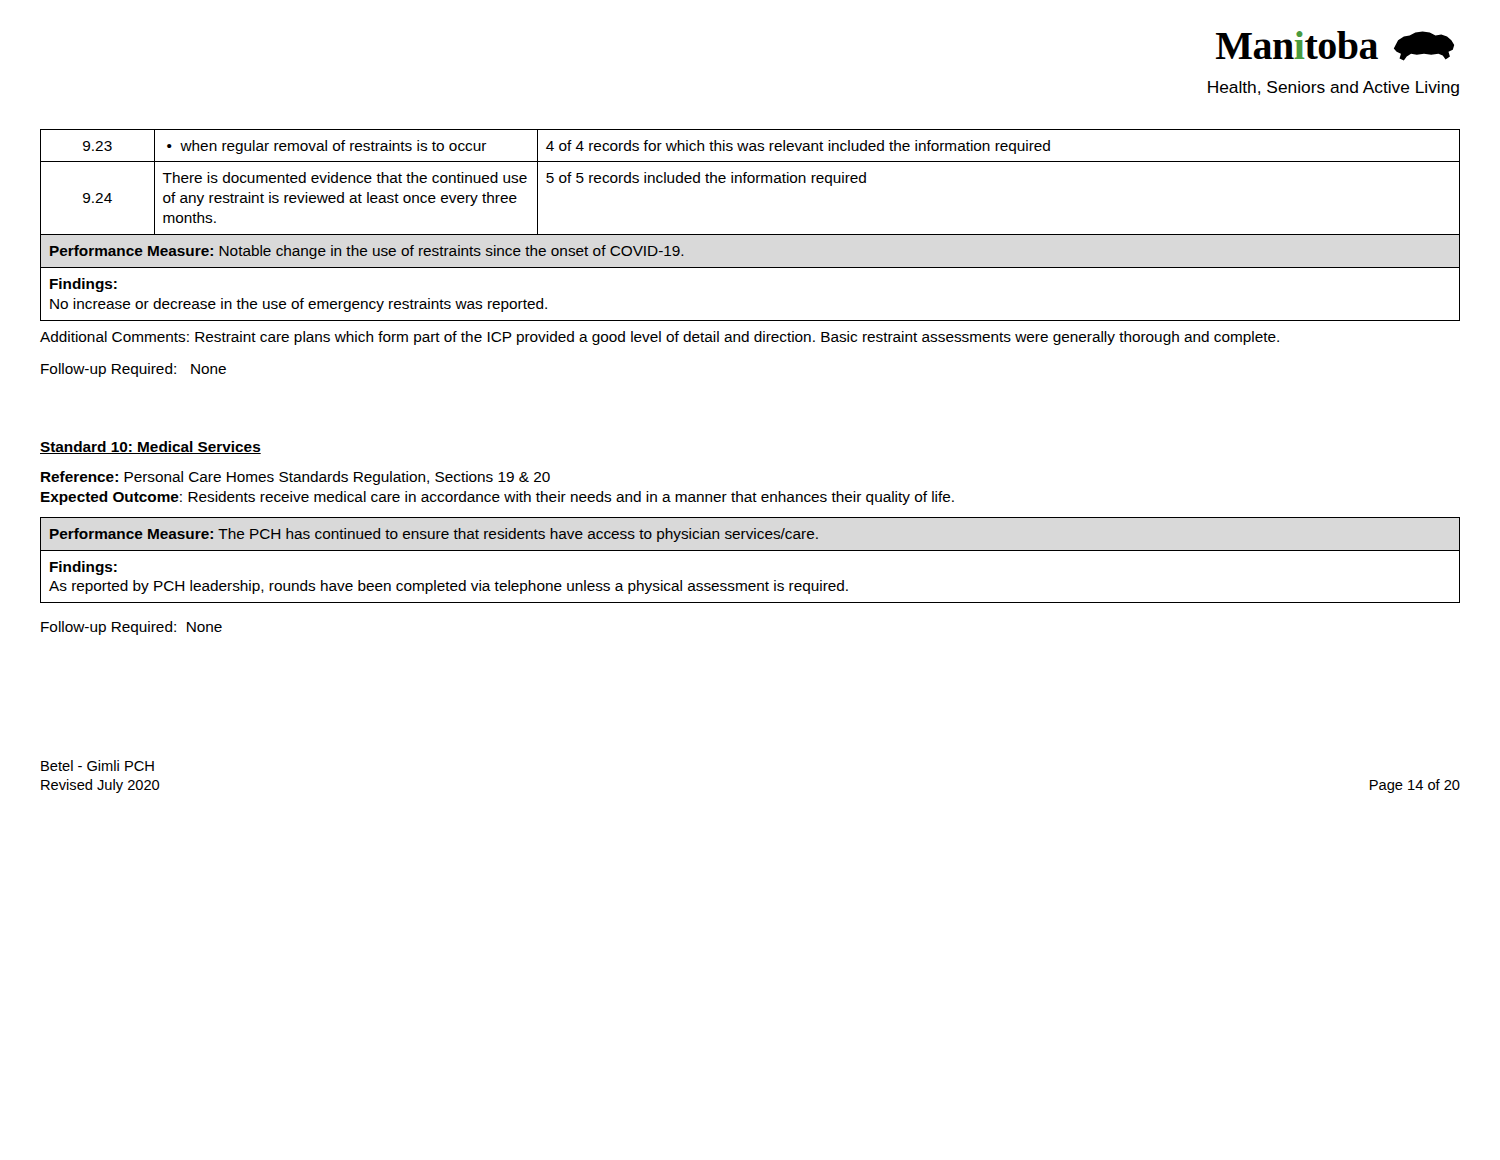Manitoba
Health, Seniors and Active Living
| 9.23 | when regular removal of restraints is to occur | 4 of 4 records for which this was relevant included the information required |
| 9.24 | There is documented evidence that the continued use of any restraint is reviewed at least once every three months. | 5 of 5 records included the information required |
| Performance Measure: Notable change in the use of restraints since the onset of COVID-19. |
| Findings: No increase or decrease in the use of emergency restraints was reported. |
Additional Comments: Restraint care plans which form part of the ICP provided a good level of detail and direction. Basic restraint assessments were generally thorough and complete.
Follow-up Required: None
Standard 10: Medical Services
Reference: Personal Care Homes Standards Regulation, Sections 19 & 20
Expected Outcome: Residents receive medical care in accordance with their needs and in a manner that enhances their quality of life.
| Performance Measure: The PCH has continued to ensure that residents have access to physician services/care. |
| Findings: As reported by PCH leadership, rounds have been completed via telephone unless a physical assessment is required. |
Follow-up Required: None
Betel - Gimli PCH
Revised July 2020
Page 14 of 20